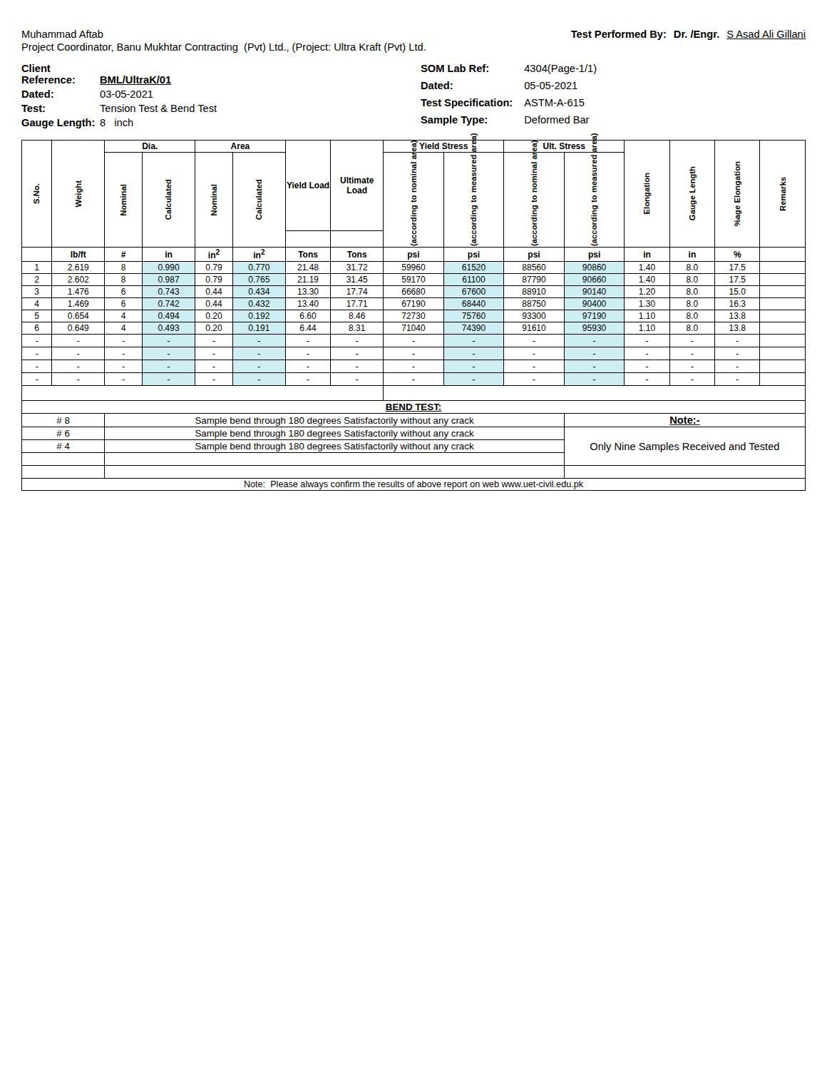Muhammad Aftab
Test Performed By: Dr. /Engr. S Asad Ali Gillani
Project Coordinator, Banu Mukhtar Contracting (Pvt) Ltd., (Project: Ultra Kraft (Pvt) Ltd.
Client Reference: BML/UltraK/01
Dated: 03-05-2021
Test: Tension Test & Bend Test
Gauge Length: 8 inch
SOM Lab Ref:
4304(Page-1/1)
Dated:
05-05-2021
Test Specification:
ASTM-A-615
Sample Type:
Deformed Bar
| S.No. | Weight | Dia. | Area | Yield Load | Ultimate Load | Yield Stress | Ult. Stress | Elongation | Gauge Length | %age Elongation | Remarks |
| --- | --- | --- | --- | --- | --- | --- | --- | --- | --- | --- | --- |
| Nominal | Calculated | Nominal | Calculated | (according to nominal area) | (according to measured area) | (according to nominal area) | (according to measured area) |
| | lb/ft | # | in | in 2 | in 2 | Tons | Tons | psi | psi | psi | psi | in | in | % | |
| 1 | 2.619 | 8 | 0.990 | 0.79 | 0.770 | 21.48 | 31.72 | 59960 | 61520 | 88560 | 90860 | 1.40 | 8.0 | 17.5 | |
| 2 | 2.602 | 8 | 0.987 | 0.79 | 0.765 | 21.19 | 31.45 | 59170 | 61100 | 87790 | 90660 | 1.40 | 8.0 | 17.5 | |
| 3 | 1.476 | 6 | 0.743 | 0.44 | 0.434 | 13.30 | 17.74 | 66680 | 67600 | 88910 | 90140 | 1.20 | 8.0 | 15.0 | |
| 4 | 1.469 | 6 | 0.742 | 0.44 | 0.432 | 13.40 | 17.71 | 67190 | 68440 | 88750 | 90400 | 1.30 | 8.0 | 16.3 | |
| 5 | 0.654 | 4 | 0.494 | 0.20 | 0.192 | 6.60 | 8.46 | 72730 | 75760 | 93300 | 97190 | 1.10 | 8.0 | 13.8 | |
| 6 | 0.649 | 4 | 0.493 | 0.20 | 0.191 | 6.44 | 8.31 | 71040 | 74390 | 91610 | 95930 | 1.10 | 8.0 | 13.8 | |
| - | - | - | - | - | - | - | - | - | - | - | - | - | - | - | |
| - | - | - | - | - | - | - | - | - | - | - | - | - | - | - | |
| - | - | - | - | - | - | - | - | - | - | - | - | - | - | - | |
| - | - | - | - | - | - | - | - | - | - | - | - | - | - | - | |
| BEND TEST: |
| # 8 | Sample bend through 180 degrees Satisfactorily without any crack | Note:- |
| # 6 | Sample bend through 180 degrees Satisfactorily without any crack | Only Nine Samples Received and Tested |
| # 4 | Sample bend through 180 degrees Satisfactorily without any crack |
| Note: Please always confirm the results of above report on web www.uet-civil.edu.pk |